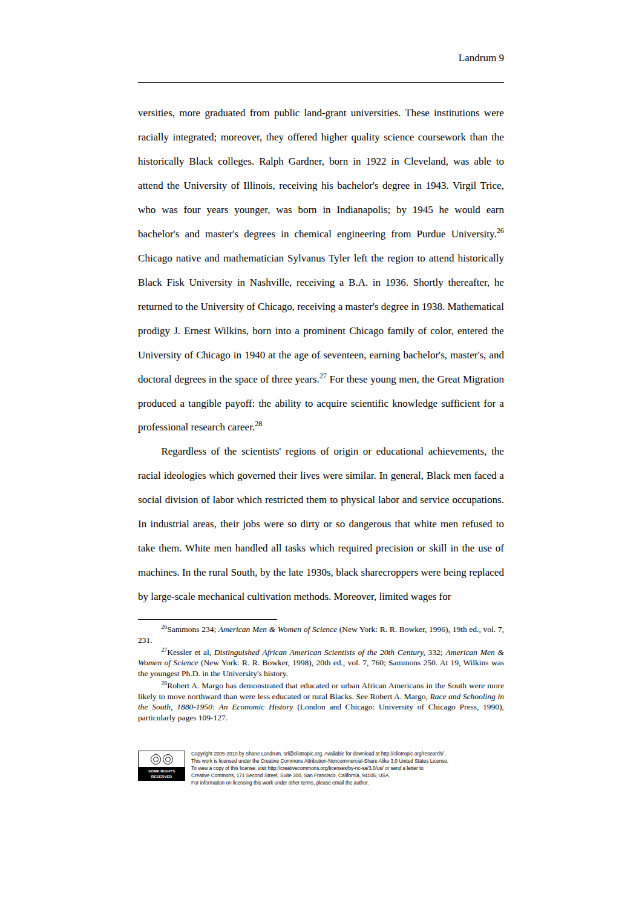Landrum 9
versities, more graduated from public land-grant universities. These institutions were racially integrated; moreover, they offered higher quality science coursework than the historically Black colleges. Ralph Gardner, born in 1922 in Cleveland, was able to attend the University of Illinois, receiving his bachelor's degree in 1943. Virgil Trice, who was four years younger, was born in Indianapolis; by 1945 he would earn bachelor's and master's degrees in chemical engineering from Purdue University.26 Chicago native and mathematician Sylvanus Tyler left the region to attend historically Black Fisk University in Nashville, receiving a B.A. in 1936. Shortly thereafter, he returned to the University of Chicago, receiving a master's degree in 1938. Mathematical prodigy J. Ernest Wilkins, born into a prominent Chicago family of color, entered the University of Chicago in 1940 at the age of seventeen, earning bachelor's, master's, and doctoral degrees in the space of three years.27 For these young men, the Great Migration produced a tangible payoff: the ability to acquire scientific knowledge sufficient for a professional research career.28
Regardless of the scientists' regions of origin or educational achievements, the racial ideologies which governed their lives were similar. In general, Black men faced a social division of labor which restricted them to physical labor and service occupations. In industrial areas, their jobs were so dirty or so dangerous that white men refused to take them. White men handled all tasks which required precision or skill in the use of machines. In the rural South, by the late 1930s, black sharecroppers were being replaced by large-scale mechanical cultivation methods. Moreover, limited wages for
26Sammons 234; American Men & Women of Science (New York: R. R. Bowker, 1996), 19th ed., vol. 7, 231.
27Kessler et al, Distinguished African American Scientists of the 20th Century, 332; American Men & Women of Science (New York: R. R. Bowker, 1998), 20th ed., vol. 7, 760; Sammons 250. At 19, Wilkins was the youngest Ph.D. in the University's history.
28Robert A. Margo has demonstrated that educated or urban African Americans in the South were more likely to move northward than were less educated or rural Blacks. See Robert A. Margo, Race and Schooling in the South, 1880-1950: An Economic History (London and Chicago: University of Chicago Press, 1990), particularly pages 109-127.
SOME RIGHTS RESERVED
Copyright 2005-2010 by Shane Landrum, srl@cliotropic.org. Available for download at http://cliotropic.org/research/ .
This work is licensed under the Creative Commons Attribution-Noncommercial-Share Alike 3.0 United States License.
To view a copy of this license, visit http://creativecommons.org/licenses/by-nc-sa/3.0/us/ or send a letter to
Creative Commons, 171 Second Street, Suite 300, San Francisco, California, 94105, USA.
For information on licensing this work under other terms, please email the author.